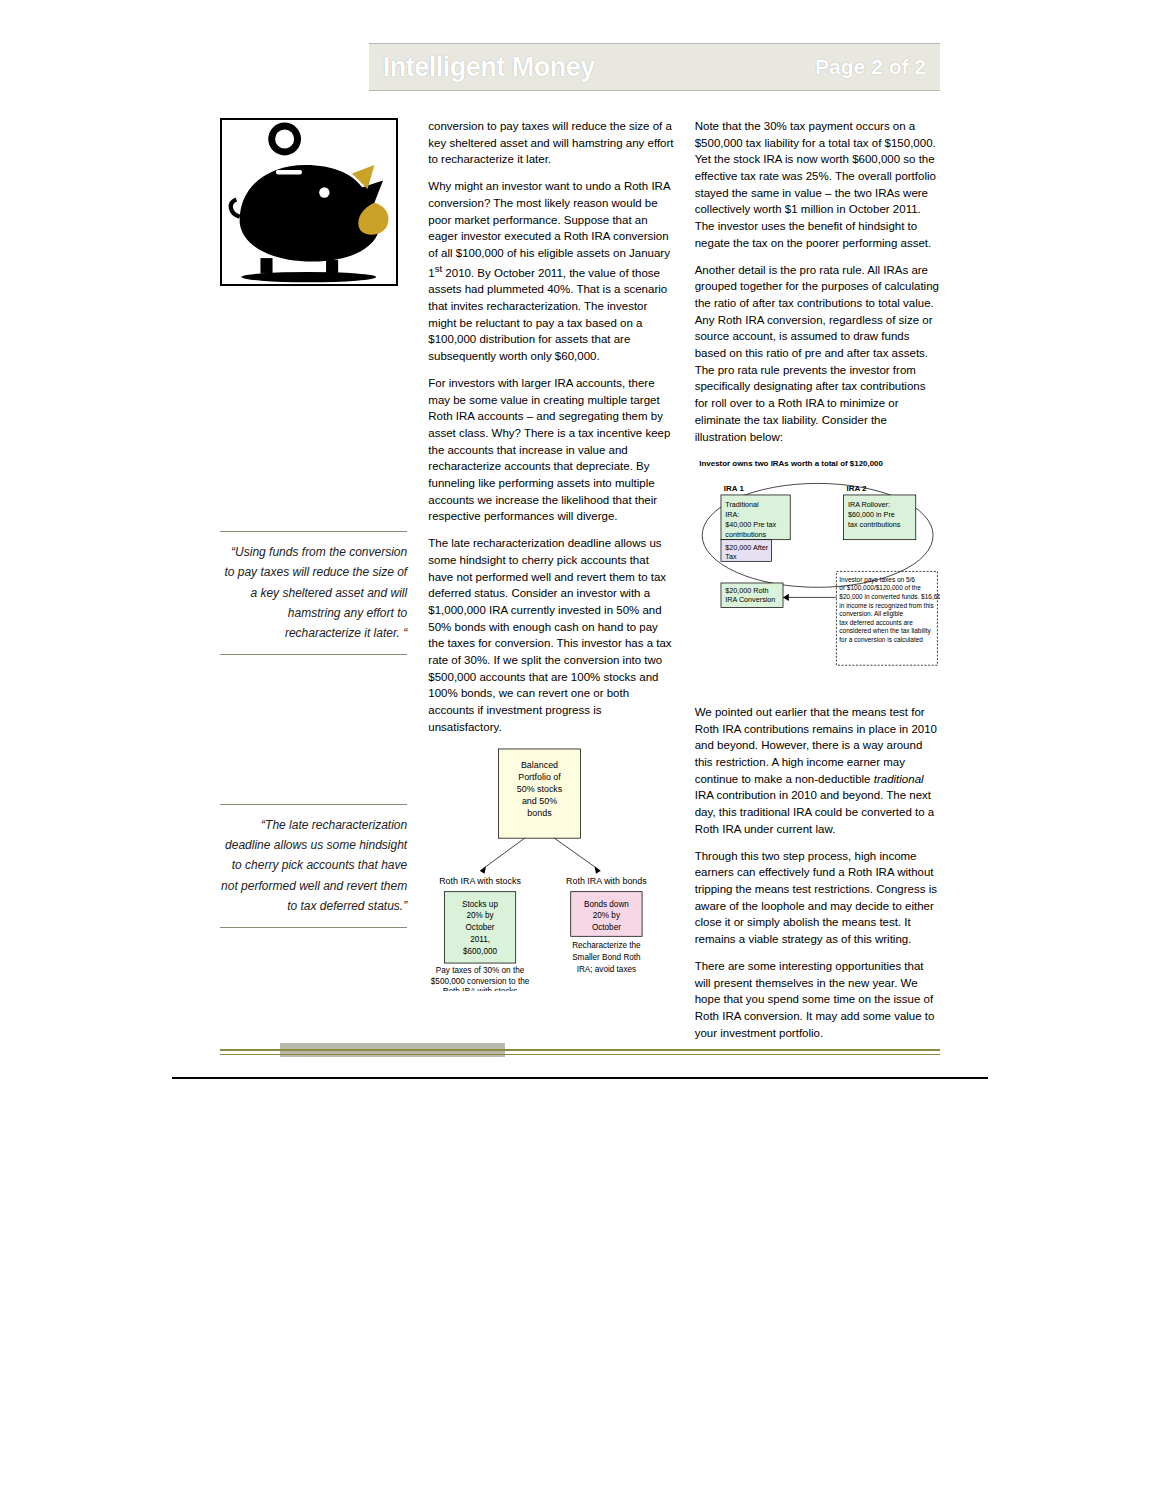Intelligent Money
Page 2 of 2
“Using funds from the conversion to pay taxes will reduce the size of a key sheltered asset and will hamstring any effort to recharacterize it later. “
“The late recharacterization deadline allows us some hindsight to cherry pick accounts that have not performed well and revert them to tax deferred status.”
conversion to pay taxes will reduce the size of a key sheltered asset and will hamstring any effort to recharacterize it later.
Why might an investor want to undo a Roth IRA conversion? The most likely reason would be poor market performance. Suppose that an eager investor executed a Roth IRA conversion of all $100,000 of his eligible assets on January 1st 2010. By October 2011, the value of those assets had plummeted 40%. That is a scenario that invites recharacterization. The investor might be reluctant to pay a tax based on a $100,000 distribution for assets that are subsequently worth only $60,000.
For investors with larger IRA accounts, there may be some value in creating multiple target Roth IRA accounts – and segregating them by asset class. Why? There is a tax incentive keep the accounts that increase in value and recharacterize accounts that depreciate. By funneling like performing assets into multiple accounts we increase the likelihood that their respective performances will diverge.
The late recharacterization deadline allows us some hindsight to cherry pick accounts that have not performed well and revert them to tax deferred status. Consider an investor with a $1,000,000 IRA currently invested in 50% and 50% bonds with enough cash on hand to pay the taxes for conversion. This investor has a tax rate of 30%. If we split the conversion into two $500,000 accounts that are 100% stocks and 100% bonds, we can revert one or both accounts if investment progress is unsatisfactory.
Balanced Portfolio of 50% stocks and 50% bonds Roth IRA with stocks Roth IRA with bonds Stocks up 20% by October 2011, $600,000 Bonds down 20% by October Recharacterize the Smaller Bond Roth IRA; avoid taxes Pay taxes of 30% on the $500,000 conversion to the Roth IRA with stocks
Note that the 30% tax payment occurs on a $500,000 tax liability for a total tax of $150,000. Yet the stock IRA is now worth $600,000 so the effective tax rate was 25%. The overall portfolio stayed the same in value – the two IRAs were collectively worth $1 million in October 2011. The investor uses the benefit of hindsight to negate the tax on the poorer performing asset.
Another detail is the pro rata rule. All IRAs are grouped together for the purposes of calculating the ratio of after tax contributions to total value. Any Roth IRA conversion, regardless of size or source account, is assumed to draw funds based on this ratio of pre and after tax assets. The pro rata rule prevents the investor from specifically designating after tax contributions for roll over to a Roth IRA to minimize or eliminate the tax liability. Consider the illustration below:
Investor owns two IRAs worth a total of $120,000 IRA 1 IRA 2 Traditional IRA: $40,000 Pre tax contributions $20,000 After Tax IRA Rollover: $60,000 in Pre tax contributions $20,000 Roth IRA Conversion Investor pays taxes on 5/6 or $100,000/$120,000 of the $20,000 in converted funds. $16,667 in income is recognized from this conversion. All eligible tax deferred accounts are considered when the tax liability for a conversion is calculated
We pointed out earlier that the means test for Roth IRA contributions remains in place in 2010 and beyond. However, there is a way around this restriction. A high income earner may continue to make a non-deductible traditional IRA contribution in 2010 and beyond. The next day, this traditional IRA could be converted to a Roth IRA under current law.
Through this two step process, high income earners can effectively fund a Roth IRA without tripping the means test restrictions. Congress is aware of the loophole and may decide to either close it or simply abolish the means test. It remains a viable strategy as of this writing.
There are some interesting opportunities that will present themselves in the new year. We hope that you spend some time on the issue of Roth IRA conversion. It may add some value to your investment portfolio.